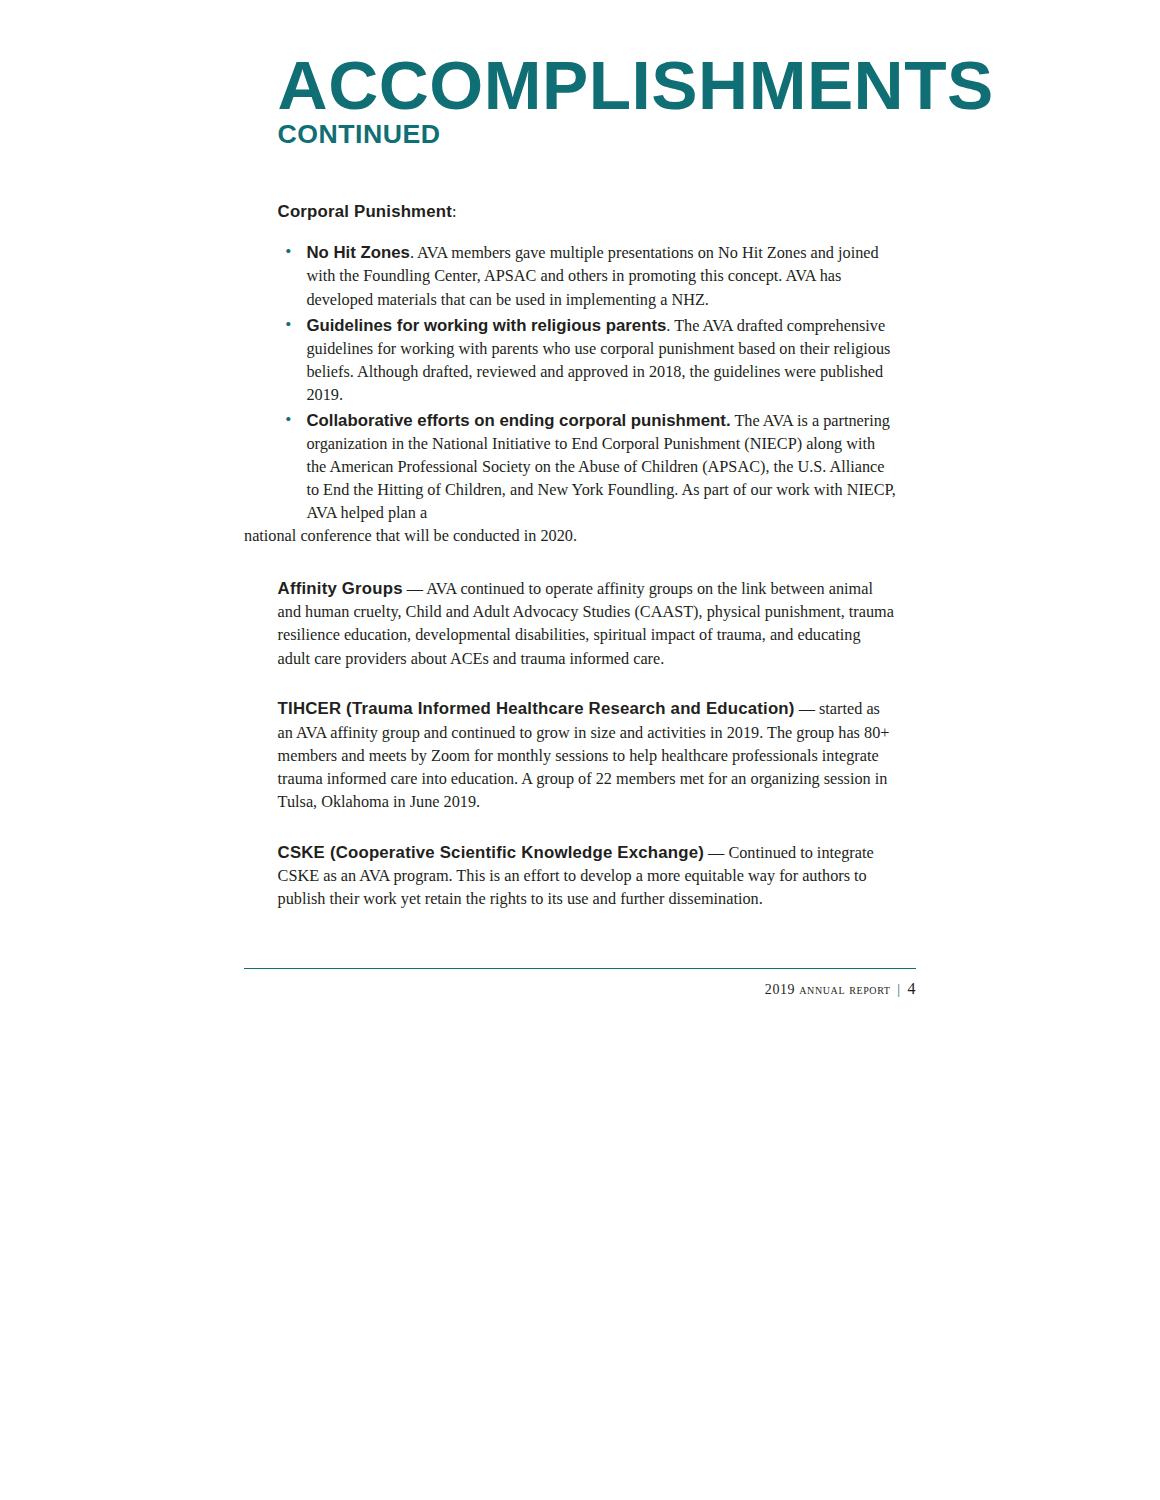Accomplishments
Continued
Corporal Punishment:
No Hit Zones. AVA members gave multiple presentations on No Hit Zones and joined with the Foundling Center, APSAC and others in promoting this concept. AVA has developed materials that can be used in implementing a NHZ.
Guidelines for working with religious parents. The AVA drafted comprehensive guidelines for working with parents who use corporal punishment based on their religious beliefs. Although drafted, reviewed and approved in 2018, the guidelines were published 2019.
Collaborative efforts on ending corporal punishment. The AVA is a partnering organization in the National Initiative to End Corporal Punishment (NIECP) along with the American Professional Society on the Abuse of Children (APSAC), the U.S. Alliance to End the Hitting of Children, and New York Foundling. As part of our work with NIECP, AVA helped plan a national conference that will be conducted in 2020.
Affinity Groups — AVA continued to operate affinity groups on the link between animal and human cruelty, Child and Adult Advocacy Studies (CAAST), physical punishment, trauma resilience education, developmental disabilities, spiritual impact of trauma, and educating adult care providers about ACEs and trauma informed care.
TIHCER (Trauma Informed Healthcare Research and Education) — started as an AVA affinity group and continued to grow in size and activities in 2019. The group has 80+ members and meets by Zoom for monthly sessions to help healthcare professionals integrate trauma informed care into education. A group of 22 members met for an organizing session in Tulsa, Oklahoma in June 2019.
CSKE (Cooperative Scientific Knowledge Exchange) — Continued to integrate CSKE as an AVA program. This is an effort to develop a more equitable way for authors to publish their work yet retain the rights to its use and further dissemination.
2019 annual report | 4